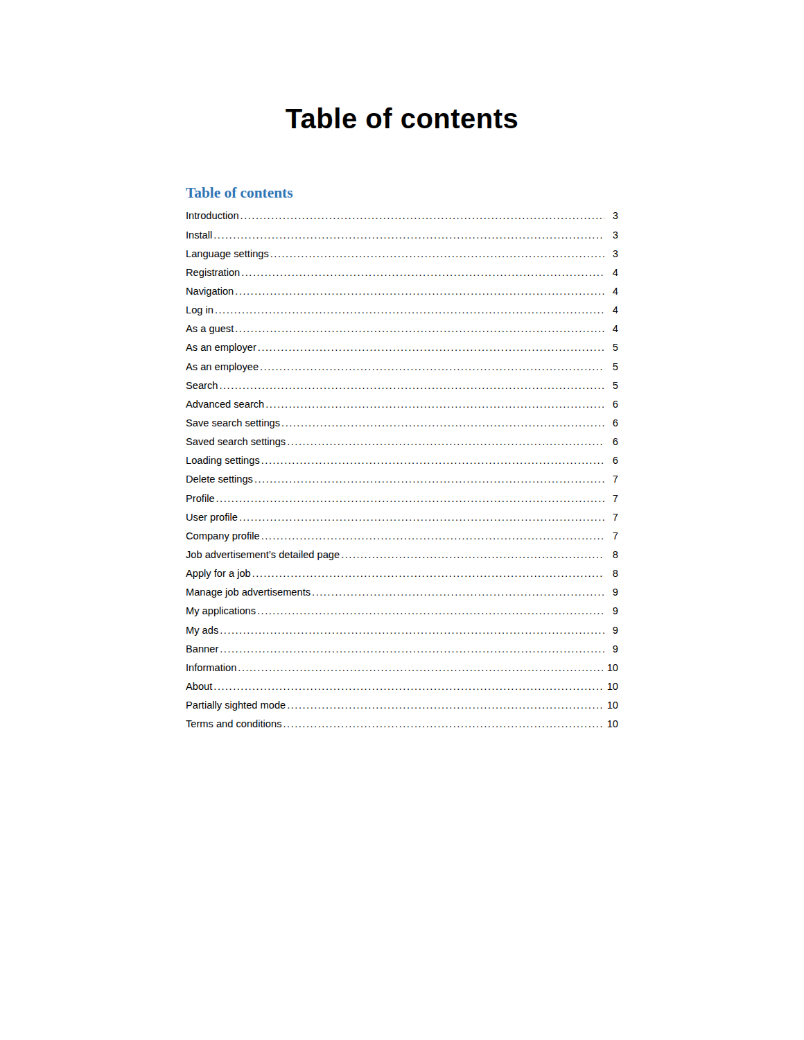Table of contents
Table of contents
Introduction ................................................................................................................................. 3
Install ......................................................................................................................................... 3
Language settings ....................................................................................................................... 3
Registration ................................................................................................................................. 4
Navigation ................................................................................................................................... 4
Log in ......................................................................................................................................... 4
As a guest ................................................................................................................................. 4
As an employer ......................................................................................................................... 5
As an employee ......................................................................................................................... 5
Search ....................................................................................................................................... 5
Advanced search ......................................................................................................................... 6
Save search settings ................................................................................................................... 6
Saved search settings ................................................................................................................. 6
Loading settings ....................................................................................................................... 6
Delete settings ......................................................................................................................... 7
Profile ......................................................................................................................................... 7
User profile ............................................................................................................................. 7
Company profile ....................................................................................................................... 7
Job advertisement’s detailed page ....................................................................................... 8
Apply for a job ......................................................................................................................... 8
Manage job advertisements ................................................................................................. 9
My applications ......................................................................................................................... 9
My ads ......................................................................................................................................... 9
Banner ....................................................................................................................................... 9
Information ................................................................................................................................... 10
About ......................................................................................................................................... 10
Partially sighted mode ................................................................................................................. 10
Terms and conditions ................................................................................................................. 10